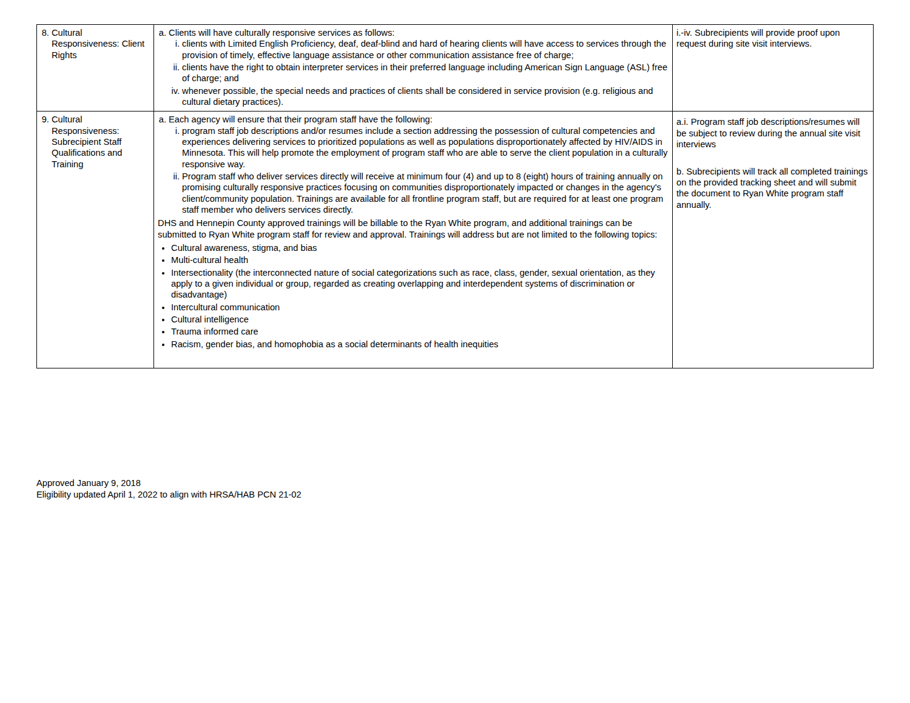| Cultural Responsiveness: Client Rights | Clients will have culturally responsive services as follows: clients with Limited English Proficiency, deaf, deaf-blind and hard of hearing clients will have access to services through the provision of timely, effective language assistance or other communication assistance free of charge; clients have the right to obtain interpreter services in their preferred language including American Sign Language (ASL) free of charge; and whenever possible, the special needs and practices of clients shall be considered in service provision (e.g. religious and cultural dietary practices). | i.-iv. Subrecipients will provide proof upon request during site visit interviews. |
| Cultural Responsiveness: Subrecipient Staff Qualifications and Training | Each agency will ensure that their program staff have the following: program staff job descriptions and/or resumes include a section addressing the possession of cultural competencies and experiences delivering services to prioritized populations as well as populations disproportionately affected by HIV/AIDS in Minnesota. This will help promote the employment of program staff who are able to serve the client population in a culturally responsive way. Program staff who deliver services directly will receive at minimum four (4) and up to 8 (eight) hours of training annually on promising culturally responsive practices focusing on communities disproportionately impacted or changes in the agency's client/community population. Trainings are available for all frontline program staff, but are required for at least one program staff member who delivers services directly. DHS and Hennepin County approved trainings will be billable to the Ryan White program, and additional trainings can be submitted to Ryan White program staff for review and approval. Trainings will address but are not limited to the following topics: Cultural awareness, stigma, and bias Multi-cultural health Intersectionality (the interconnected nature of social categorizations such as race, class, gender, sexual orientation, as they apply to a given individual or group, regarded as creating overlapping and interdependent systems of discrimination or disadvantage) Intercultural communication Cultural intelligence Trauma informed care Racism, gender bias, and homophobia as a social determinants of health inequities | a.i. Program staff job descriptions/resumes will be subject to review during the annual site visit interviews b. Subrecipients will track all completed trainings on the provided tracking sheet and will submit the document to Ryan White program staff annually. |
Approved January 9, 2018
Eligibility updated April 1, 2022 to align with HRSA/HAB PCN 21-02